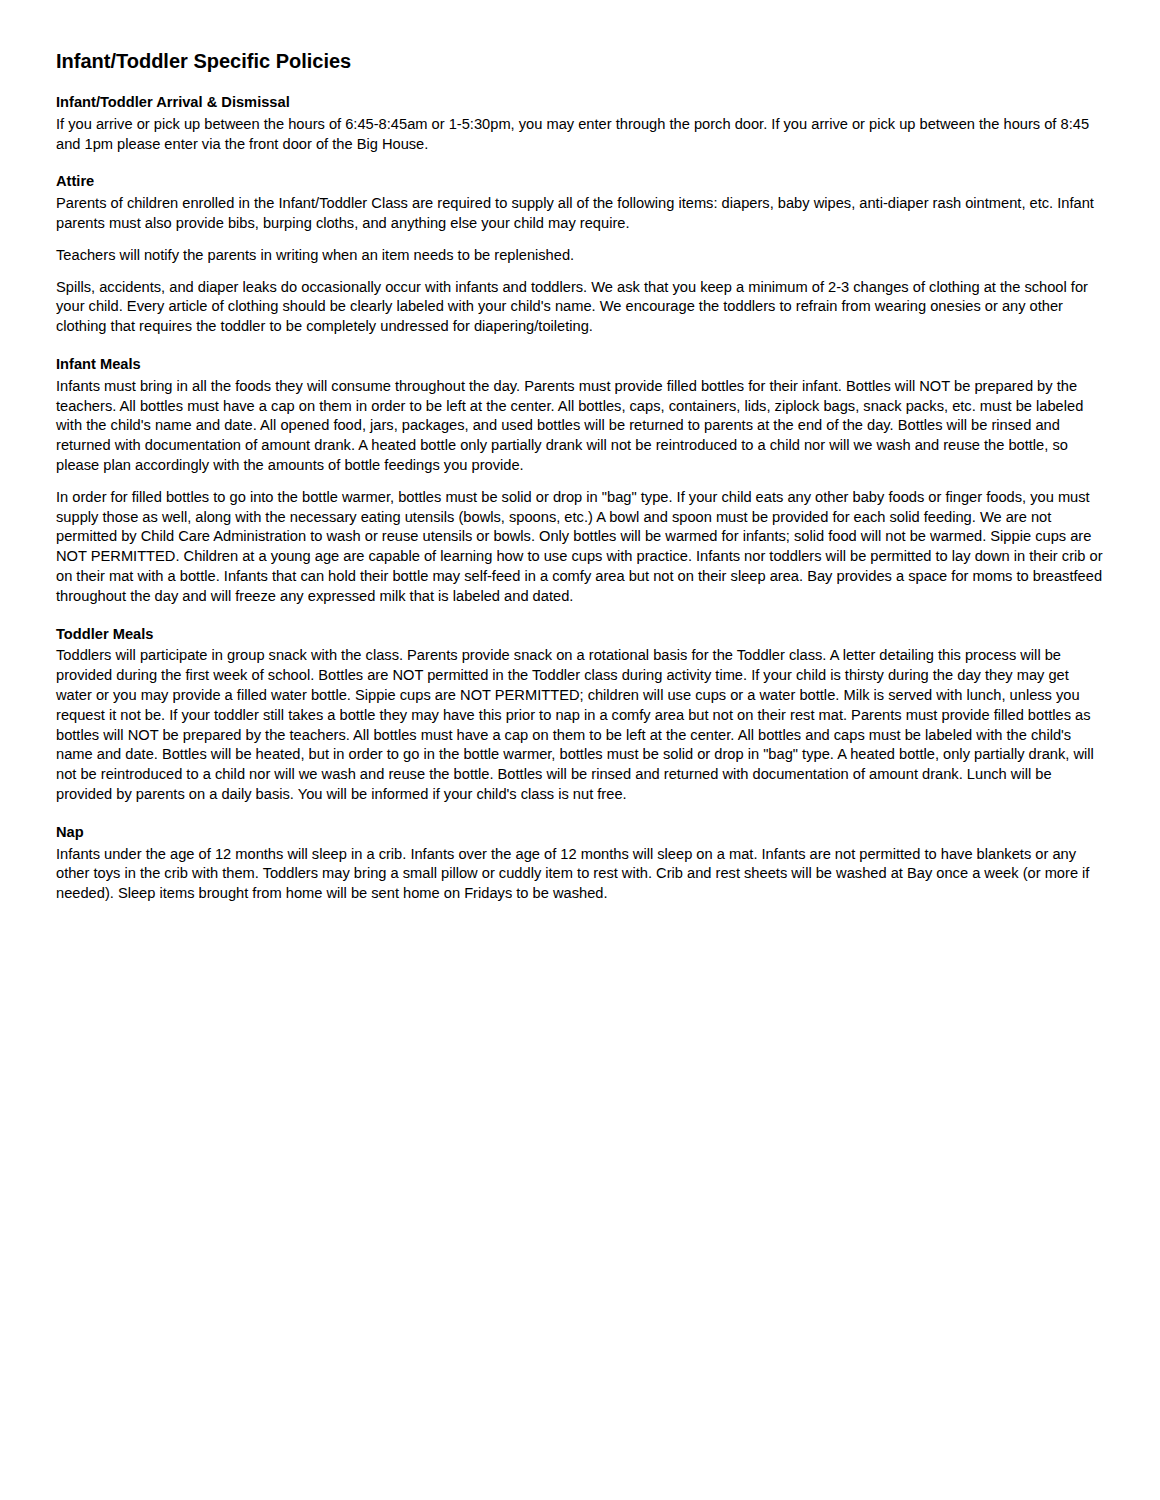Infant/Toddler Specific Policies
Infant/Toddler Arrival & Dismissal
If you arrive or pick up between the hours of 6:45-8:45am or 1-5:30pm, you may enter through the porch door. If you arrive or pick up between the hours of 8:45 and 1pm please enter via the front door of the Big House.
Attire
Parents of children enrolled in the Infant/Toddler Class are required to supply all of the following items: diapers, baby wipes, anti-diaper rash ointment, etc. Infant parents must also provide bibs, burping cloths, and anything else your child may require.
Teachers will notify the parents in writing when an item needs to be replenished.
Spills, accidents, and diaper leaks do occasionally occur with infants and toddlers. We ask that you keep a minimum of 2-3 changes of clothing at the school for your child. Every article of clothing should be clearly labeled with your child's name. We encourage the toddlers to refrain from wearing onesies or any other clothing that requires the toddler to be completely undressed for diapering/toileting.
Infant Meals
Infants must bring in all the foods they will consume throughout the day. Parents must provide filled bottles for their infant. Bottles will NOT be prepared by the teachers. All bottles must have a cap on them in order to be left at the center. All bottles, caps, containers, lids, ziplock bags, snack packs, etc. must be labeled with the child's name and date. All opened food, jars, packages, and used bottles will be returned to parents at the end of the day. Bottles will be rinsed and returned with documentation of amount drank. A heated bottle only partially drank will not be reintroduced to a child nor will we wash and reuse the bottle, so please plan accordingly with the amounts of bottle feedings you provide.
In order for filled bottles to go into the bottle warmer, bottles must be solid or drop in "bag" type. If your child eats any other baby foods or finger foods, you must supply those as well, along with the necessary eating utensils (bowls, spoons, etc.) A bowl and spoon must be provided for each solid feeding. We are not permitted by Child Care Administration to wash or reuse utensils or bowls. Only bottles will be warmed for infants; solid food will not be warmed. Sippie cups are NOT PERMITTED. Children at a young age are capable of learning how to use cups with practice. Infants nor toddlers will be permitted to lay down in their crib or on their mat with a bottle. Infants that can hold their bottle may self-feed in a comfy area but not on their sleep area. Bay provides a space for moms to breastfeed throughout the day and will freeze any expressed milk that is labeled and dated.
Toddler Meals
Toddlers will participate in group snack with the class. Parents provide snack on a rotational basis for the Toddler class. A letter detailing this process will be provided during the first week of school. Bottles are NOT permitted in the Toddler class during activity time. If your child is thirsty during the day they may get water or you may provide a filled water bottle. Sippie cups are NOT PERMITTED; children will use cups or a water bottle. Milk is served with lunch, unless you request it not be. If your toddler still takes a bottle they may have this prior to nap in a comfy area but not on their rest mat. Parents must provide filled bottles as bottles will NOT be prepared by the teachers. All bottles must have a cap on them to be left at the center. All bottles and caps must be labeled with the child's name and date. Bottles will be heated, but in order to go in the bottle warmer, bottles must be solid or drop in "bag" type. A heated bottle, only partially drank, will not be reintroduced to a child nor will we wash and reuse the bottle. Bottles will be rinsed and returned with documentation of amount drank. Lunch will be provided by parents on a daily basis. You will be informed if your child's class is nut free.
Nap
Infants under the age of 12 months will sleep in a crib. Infants over the age of 12 months will sleep on a mat. Infants are not permitted to have blankets or any other toys in the crib with them. Toddlers may bring a small pillow or cuddly item to rest with. Crib and rest sheets will be washed at Bay once a week (or more if needed). Sleep items brought from home will be sent home on Fridays to be washed.